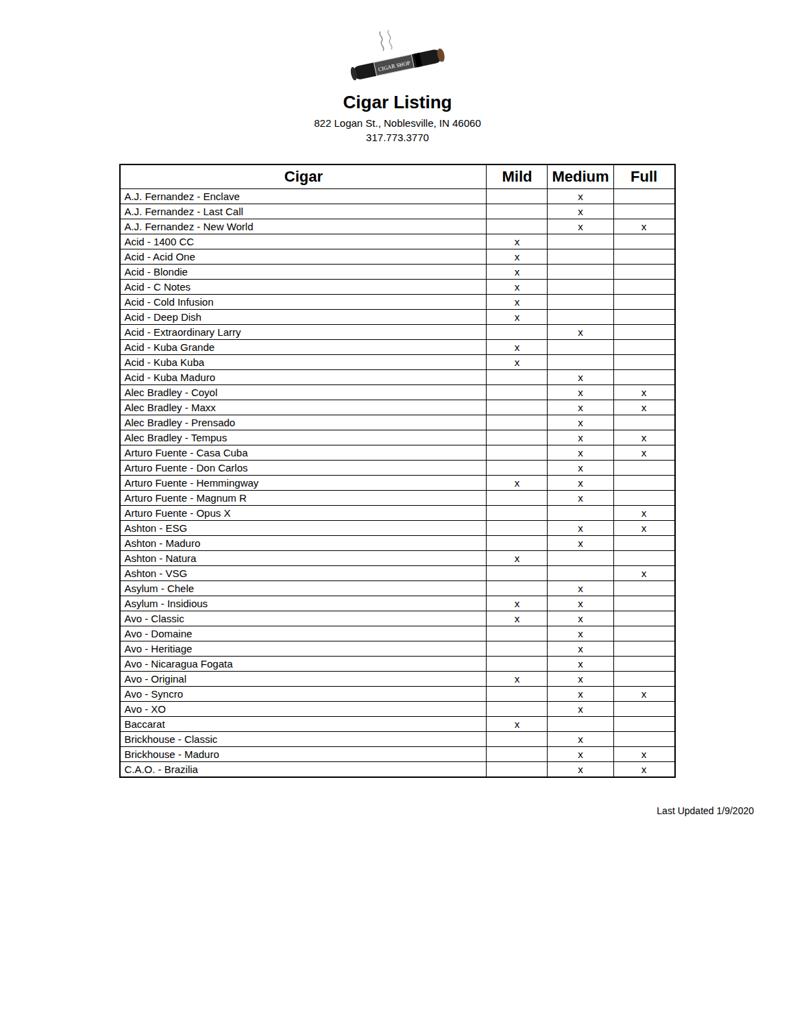CIGAR SHOP
Cigar Listing
822 Logan St., Noblesville, IN 46060
317.773.3770
| Cigar | Mild | Medium | Full |
| --- | --- | --- | --- |
| A.J. Fernandez - Enclave | | x | |
| A.J. Fernandez - Last Call | | x | |
| A.J. Fernandez - New World | | x | x |
| Acid - 1400 CC | x | | |
| Acid - Acid One | x | | |
| Acid - Blondie | x | | |
| Acid - C Notes | x | | |
| Acid - Cold Infusion | x | | |
| Acid - Deep Dish | x | | |
| Acid - Extraordinary Larry | | x | |
| Acid - Kuba Grande | x | | |
| Acid - Kuba Kuba | x | | |
| Acid - Kuba Maduro | | x | |
| Alec Bradley - Coyol | | x | x |
| Alec Bradley - Maxx | | x | x |
| Alec Bradley - Prensado | | x | |
| Alec Bradley - Tempus | | x | x |
| Arturo Fuente - Casa Cuba | | x | x |
| Arturo Fuente - Don Carlos | | x | |
| Arturo Fuente - Hemmingway | x | x | |
| Arturo Fuente - Magnum R | | x | |
| Arturo Fuente - Opus X | | | x |
| Ashton - ESG | | x | x |
| Ashton - Maduro | | x | |
| Ashton - Natura | x | | |
| Ashton - VSG | | | x |
| Asylum - Chele | | x | |
| Asylum - Insidious | x | x | |
| Avo - Classic | x | x | |
| Avo - Domaine | | x | |
| Avo - Heritiage | | x | |
| Avo - Nicaragua Fogata | | x | |
| Avo - Original | x | x | |
| Avo - Syncro | | x | x |
| Avo - XO | | x | |
| Baccarat | x | | |
| Brickhouse - Classic | | x | |
| Brickhouse - Maduro | | x | x |
| C.A.O. - Brazilia | | x | x |
Last Updated 1/9/2020